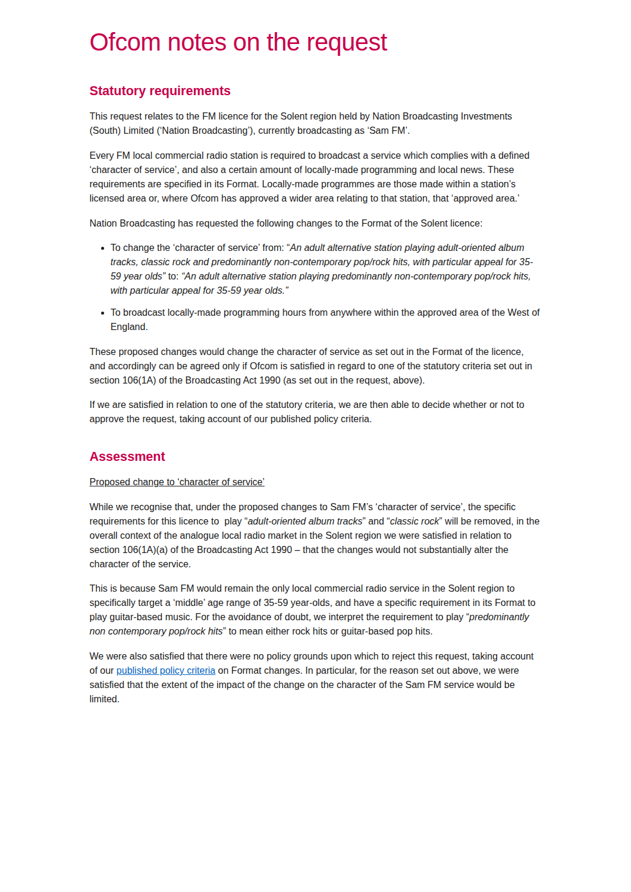Ofcom notes on the request
Statutory requirements
This request relates to the FM licence for the Solent region held by Nation Broadcasting Investments (South) Limited (‘Nation Broadcasting’), currently broadcasting as ‘Sam FM’.
Every FM local commercial radio station is required to broadcast a service which complies with a defined ‘character of service’, and also a certain amount of locally-made programming and local news. These requirements are specified in its Format. Locally-made programmes are those made within a station’s licensed area or, where Ofcom has approved a wider area relating to that station, that ‘approved area.’
Nation Broadcasting has requested the following changes to the Format of the Solent licence:
To change the ‘character of service’ from: “An adult alternative station playing adult-oriented album tracks, classic rock and predominantly non-contemporary pop/rock hits, with particular appeal for 35-59 year olds” to: “An adult alternative station playing predominantly non-contemporary pop/rock hits, with particular appeal for 35-59 year olds.”
To broadcast locally-made programming hours from anywhere within the approved area of the West of England.
These proposed changes would change the character of service as set out in the Format of the licence, and accordingly can be agreed only if Ofcom is satisfied in regard to one of the statutory criteria set out in section 106(1A) of the Broadcasting Act 1990 (as set out in the request, above).
If we are satisfied in relation to one of the statutory criteria, we are then able to decide whether or not to approve the request, taking account of our published policy criteria.
Assessment
Proposed change to ‘character of service’
While we recognise that, under the proposed changes to Sam FM’s ‘character of service’, the specific requirements for this licence to play “adult-oriented album tracks” and “classic rock” will be removed, in the overall context of the analogue local radio market in the Solent region we were satisfied in relation to section 106(1A)(a) of the Broadcasting Act 1990 – that the changes would not substantially alter the character of the service.
This is because Sam FM would remain the only local commercial radio service in the Solent region to specifically target a ‘middle’ age range of 35-59 year-olds, and have a specific requirement in its Format to play guitar-based music. For the avoidance of doubt, we interpret the requirement to play “predominantly non contemporary pop/rock hits” to mean either rock hits or guitar-based pop hits.
We were also satisfied that there were no policy grounds upon which to reject this request, taking account of our published policy criteria on Format changes. In particular, for the reason set out above, we were satisfied that the extent of the impact of the change on the character of the Sam FM service would be limited.